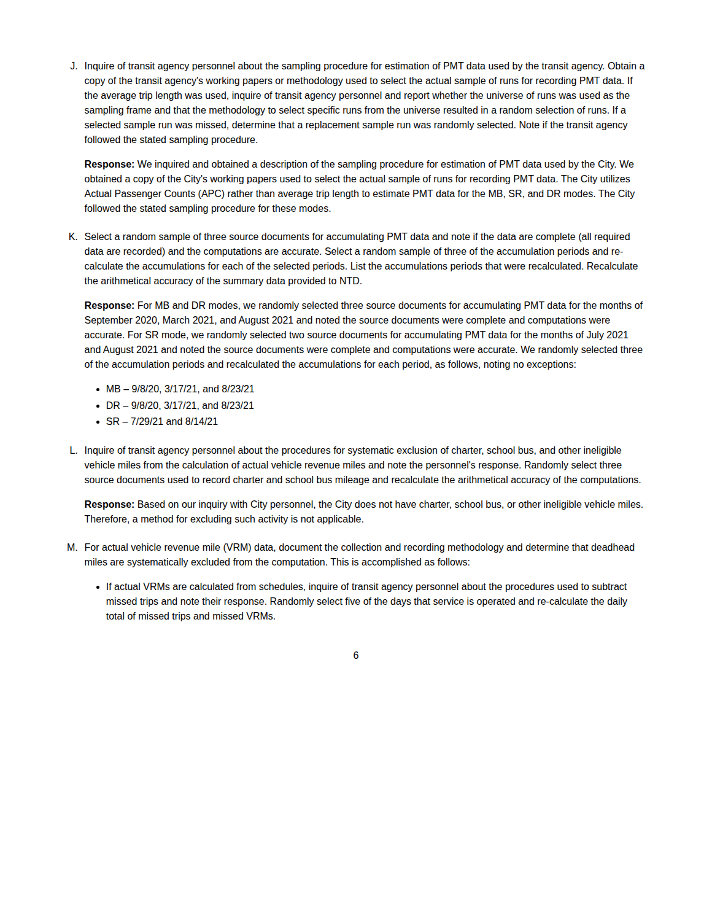Inquire of transit agency personnel about the sampling procedure for estimation of PMT data used by the transit agency. Obtain a copy of the transit agency's working papers or methodology used to select the actual sample of runs for recording PMT data. If the average trip length was used, inquire of transit agency personnel and report whether the universe of runs was used as the sampling frame and that the methodology to select specific runs from the universe resulted in a random selection of runs. If a selected sample run was missed, determine that a replacement sample run was randomly selected. Note if the transit agency followed the stated sampling procedure.
Response: We inquired and obtained a description of the sampling procedure for estimation of PMT data used by the City. We obtained a copy of the City's working papers used to select the actual sample of runs for recording PMT data. The City utilizes Actual Passenger Counts (APC) rather than average trip length to estimate PMT data for the MB, SR, and DR modes. The City followed the stated sampling procedure for these modes.
Select a random sample of three source documents for accumulating PMT data and note if the data are complete (all required data are recorded) and the computations are accurate. Select a random sample of three of the accumulation periods and re-calculate the accumulations for each of the selected periods. List the accumulations periods that were recalculated. Recalculate the arithmetical accuracy of the summary data provided to NTD.
Response: For MB and DR modes, we randomly selected three source documents for accumulating PMT data for the months of September 2020, March 2021, and August 2021 and noted the source documents were complete and computations were accurate. For SR mode, we randomly selected two source documents for accumulating PMT data for the months of July 2021 and August 2021 and noted the source documents were complete and computations were accurate. We randomly selected three of the accumulation periods and recalculated the accumulations for each period, as follows, noting no exceptions:
MB – 9/8/20, 3/17/21, and 8/23/21
DR – 9/8/20, 3/17/21, and 8/23/21
SR – 7/29/21 and 8/14/21
Inquire of transit agency personnel about the procedures for systematic exclusion of charter, school bus, and other ineligible vehicle miles from the calculation of actual vehicle revenue miles and note the personnel's response. Randomly select three source documents used to record charter and school bus mileage and recalculate the arithmetical accuracy of the computations.
Response: Based on our inquiry with City personnel, the City does not have charter, school bus, or other ineligible vehicle miles. Therefore, a method for excluding such activity is not applicable.
For actual vehicle revenue mile (VRM) data, document the collection and recording methodology and determine that deadhead miles are systematically excluded from the computation. This is accomplished as follows:
If actual VRMs are calculated from schedules, inquire of transit agency personnel about the procedures used to subtract missed trips and note their response. Randomly select five of the days that service is operated and re-calculate the daily total of missed trips and missed VRMs.
6